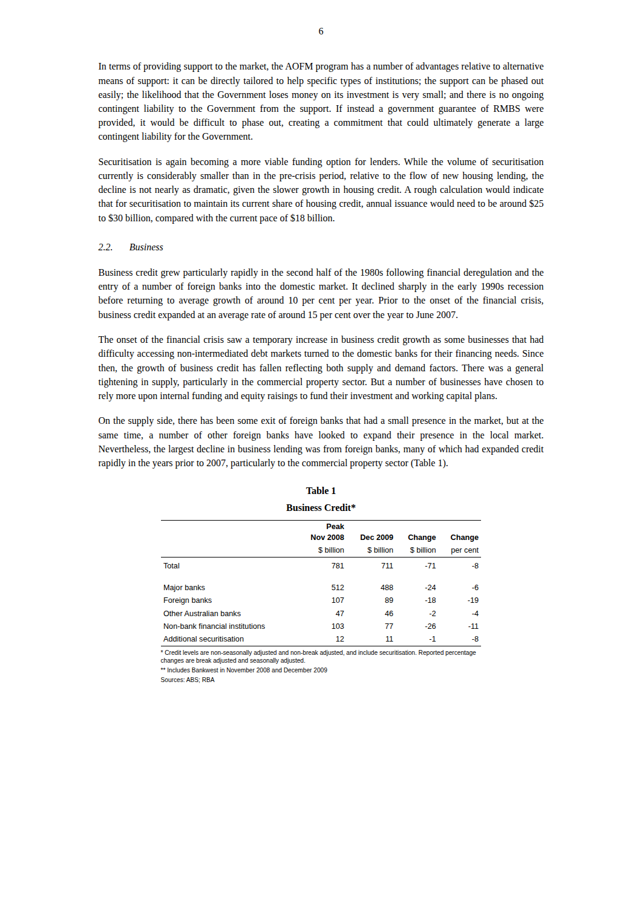6
In terms of providing support to the market, the AOFM program has a number of advantages relative to alternative means of support: it can be directly tailored to help specific types of institutions; the support can be phased out easily; the likelihood that the Government loses money on its investment is very small; and there is no ongoing contingent liability to the Government from the support. If instead a government guarantee of RMBS were provided, it would be difficult to phase out, creating a commitment that could ultimately generate a large contingent liability for the Government.
Securitisation is again becoming a more viable funding option for lenders. While the volume of securitisation currently is considerably smaller than in the pre-crisis period, relative to the flow of new housing lending, the decline is not nearly as dramatic, given the slower growth in housing credit. A rough calculation would indicate that for securitisation to maintain its current share of housing credit, annual issuance would need to be around $25 to $30 billion, compared with the current pace of $18 billion.
2.2. Business
Business credit grew particularly rapidly in the second half of the 1980s following financial deregulation and the entry of a number of foreign banks into the domestic market. It declined sharply in the early 1990s recession before returning to average growth of around 10 per cent per year. Prior to the onset of the financial crisis, business credit expanded at an average rate of around 15 per cent over the year to June 2007.
The onset of the financial crisis saw a temporary increase in business credit growth as some businesses that had difficulty accessing non-intermediated debt markets turned to the domestic banks for their financing needs. Since then, the growth of business credit has fallen reflecting both supply and demand factors. There was a general tightening in supply, particularly in the commercial property sector. But a number of businesses have chosen to rely more upon internal funding and equity raisings to fund their investment and working capital plans.
On the supply side, there has been some exit of foreign banks that had a small presence in the market, but at the same time, a number of other foreign banks have looked to expand their presence in the local market. Nevertheless, the largest decline in business lending was from foreign banks, many of which had expanded credit rapidly in the years prior to 2007, particularly to the commercial property sector (Table 1).
Table 1
Business Credit*
| | Peak Nov 2008 | Dec 2009 | Change | Change |
| --- | --- | --- | --- | --- |
| | $ billion | $ billion | $ billion | per cent |
| Total | 781 | 711 | -71 | -8 |
| Major banks | 512 | 488 | -24 | -6 |
| Foreign banks | 107 | 89 | -18 | -19 |
| Other Australian banks | 47 | 46 | -2 | -4 |
| Non-bank financial institutions | 103 | 77 | -26 | -11 |
| Additional securitisation | 12 | 11 | -1 | -8 |
* Credit levels are non-seasonally adjusted and non-break adjusted, and include securitisation. Reported percentage changes are break adjusted and seasonally adjusted.
** Includes Bankwest in November 2008 and December 2009
Sources: ABS; RBA